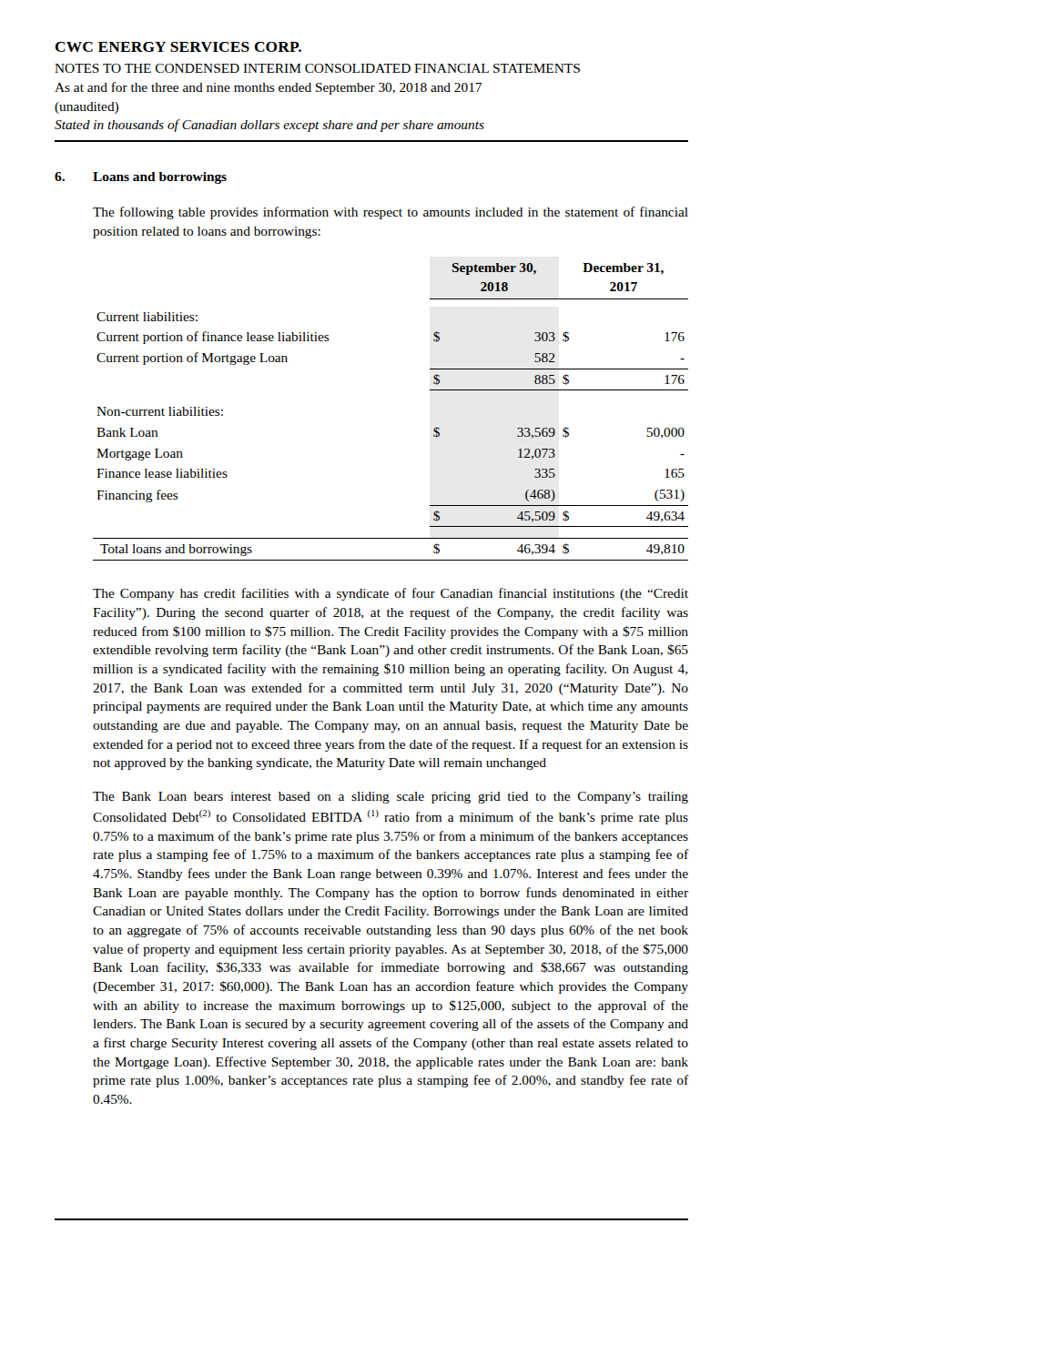CWC ENERGY SERVICES CORP.
NOTES TO THE CONDENSED INTERIM CONSOLIDATED FINANCIAL STATEMENTS
As at and for the three and nine months ended September 30, 2018 and 2017
(unaudited)
Stated in thousands of Canadian dollars except share and per share amounts
6.
Loans and borrowings
The following table provides information with respect to amounts included in the statement of financial position related to loans and borrowings:
| | September 30, 2018 | December 31, 2017 |
| --- | --- | --- |
| Current liabilities: | | | | |
| Current portion of finance lease liabilities | $ | 303 | $ | 176 |
| Current portion of Mortgage Loan | | 582 | | - |
| | $ | 885 | $ | 176 |
| Non-current liabilities: | | | | |
| Bank Loan | $ | 33,569 | $ | 50,000 |
| Mortgage Loan | | 12,073 | | - |
| Finance lease liabilities | | 335 | | 165 |
| Financing fees | | (468) | | (531) |
| | $ | 45,509 | $ | 49,634 |
| Total loans and borrowings | $ | 46,394 | $ | 49,810 |
The Company has credit facilities with a syndicate of four Canadian financial institutions (the “Credit Facility”). During the second quarter of 2018, at the request of the Company, the credit facility was reduced from $100 million to $75 million. The Credit Facility provides the Company with a $75 million extendible revolving term facility (the “Bank Loan”) and other credit instruments. Of the Bank Loan, $65 million is a syndicated facility with the remaining $10 million being an operating facility. On August 4, 2017, the Bank Loan was extended for a committed term until July 31, 2020 (“Maturity Date”). No principal payments are required under the Bank Loan until the Maturity Date, at which time any amounts outstanding are due and payable. The Company may, on an annual basis, request the Maturity Date be extended for a period not to exceed three years from the date of the request. If a request for an extension is not approved by the banking syndicate, the Maturity Date will remain unchanged
The Bank Loan bears interest based on a sliding scale pricing grid tied to the Company’s trailing Consolidated Debt(2) to Consolidated EBITDA (1) ratio from a minimum of the bank’s prime rate plus 0.75% to a maximum of the bank’s prime rate plus 3.75% or from a minimum of the bankers acceptances rate plus a stamping fee of 1.75% to a maximum of the bankers acceptances rate plus a stamping fee of 4.75%. Standby fees under the Bank Loan range between 0.39% and 1.07%. Interest and fees under the Bank Loan are payable monthly. The Company has the option to borrow funds denominated in either Canadian or United States dollars under the Credit Facility. Borrowings under the Bank Loan are limited to an aggregate of 75% of accounts receivable outstanding less than 90 days plus 60% of the net book value of property and equipment less certain priority payables. As at September 30, 2018, of the $75,000 Bank Loan facility, $36,333 was available for immediate borrowing and $38,667 was outstanding (December 31, 2017: $60,000). The Bank Loan has an accordion feature which provides the Company with an ability to increase the maximum borrowings up to $125,000, subject to the approval of the lenders. The Bank Loan is secured by a security agreement covering all of the assets of the Company and a first charge Security Interest covering all assets of the Company (other than real estate assets related to the Mortgage Loan). Effective September 30, 2018, the applicable rates under the Bank Loan are: bank prime rate plus 1.00%, banker’s acceptances rate plus a stamping fee of 2.00%, and standby fee rate of 0.45%.